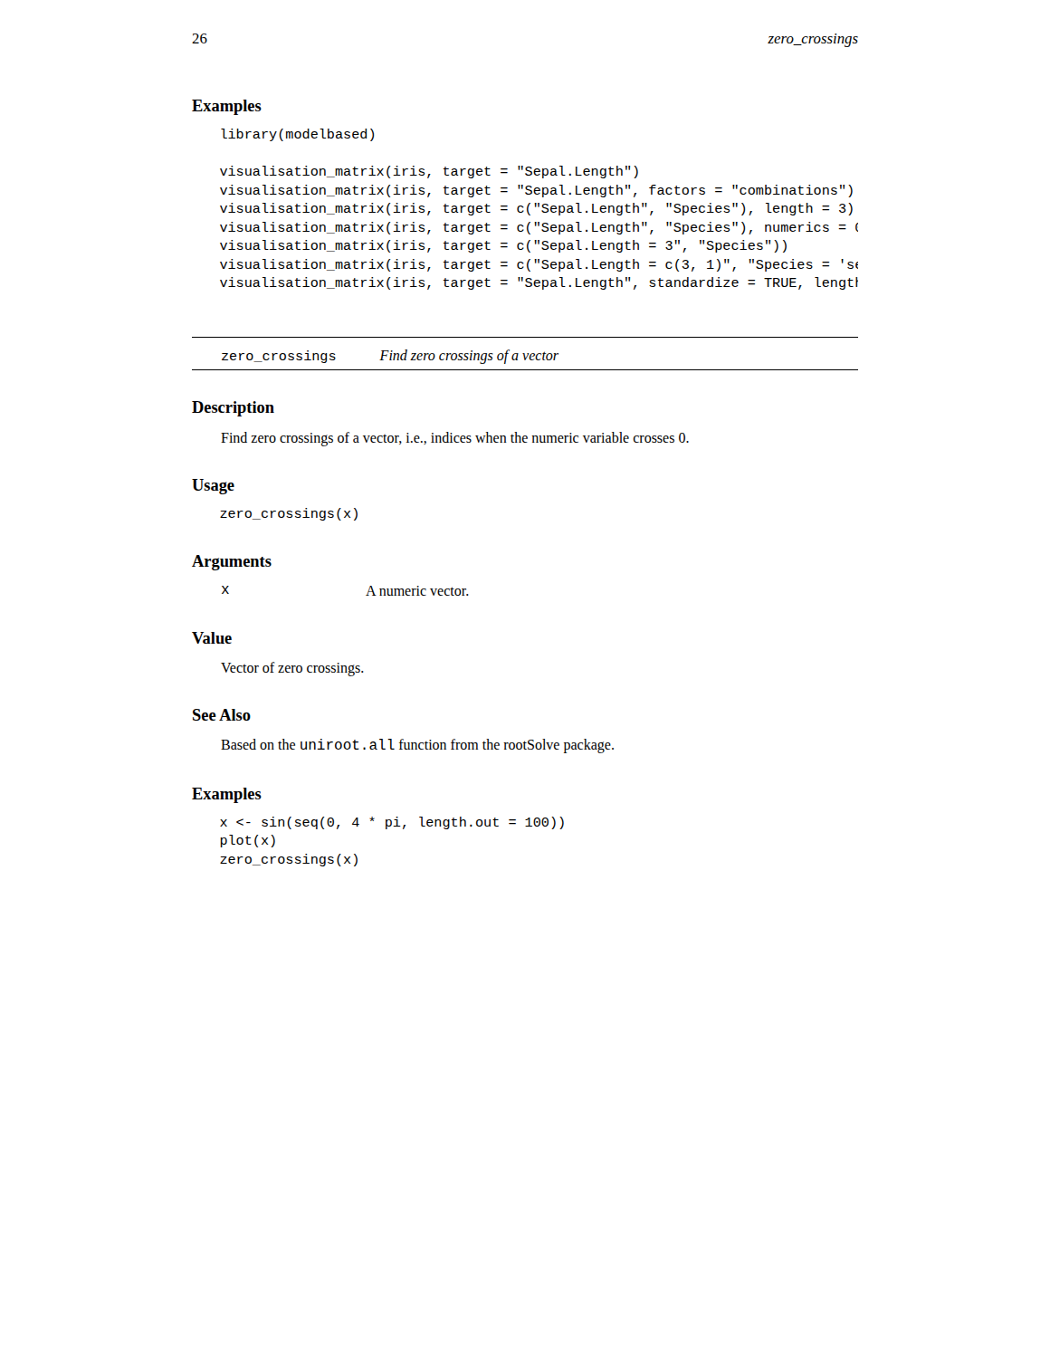26 zero_crossings
Examples
library(modelbased)

visualisation_matrix(iris, target = "Sepal.Length")
visualisation_matrix(iris, target = "Sepal.Length", factors = "combinations")
visualisation_matrix(iris, target = c("Sepal.Length", "Species"), length = 3)
visualisation_matrix(iris, target = c("Sepal.Length", "Species"), numerics = 0)
visualisation_matrix(iris, target = c("Sepal.Length = 3", "Species"))
visualisation_matrix(iris, target = c("Sepal.Length = c(3, 1)", "Species = 'setosa'"))
visualisation_matrix(iris, target = "Sepal.Length", standardize = TRUE, length = 3)
zero_crossings Find zero crossings of a vector
Description
Find zero crossings of a vector, i.e., indices when the numeric variable crosses 0.
Usage
zero_crossings(x)
Arguments
x
A numeric vector.
Value
Vector of zero crossings.
See Also
Based on the uniroot.all function from the rootSolve package.
Examples
x <- sin(seq(0, 4 * pi, length.out = 100))
plot(x)
zero_crossings(x)